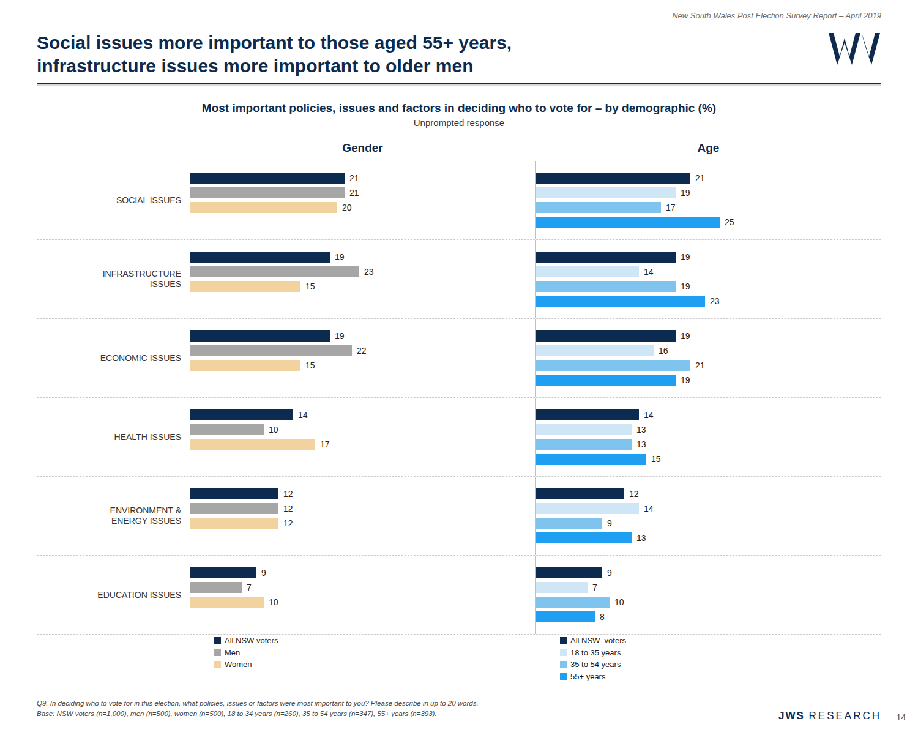New South Wales Post Election Survey Report – April 2019
Social issues more important to those aged 55+ years,
infrastructure issues more important to older men
Most important policies, issues and factors in deciding who to vote for – by demographic (%)
Unprompted response
Gender
Age
SOCIAL ISSUES
21
21
20
21
19
17
25
INFRASTRUCTURE
ISSUES
19
23
15
19
14
19
23
ECONOMIC ISSUES
19
22
15
19
16
21
19
HEALTH ISSUES
14
10
17
14
13
13
15
ENVIRONMENT &
ENERGY ISSUES
12
12
12
12
14
9
13
EDUCATION ISSUES
9
7
10
9
7
10
8
All NSW voters
Men
Women
All NSW voters
18 to 35 years
35 to 54 years
55+ years
Q9. In deciding who to vote for in this election, what policies, issues or factors were most important to you? Please describe in up to 20 words.
Base: NSW voters (n=1,000), men (n=500), women (n=500), 18 to 34 years (n=260), 35 to 54 years (n=347), 55+ years (n=393).
JWS RESEARCH
14